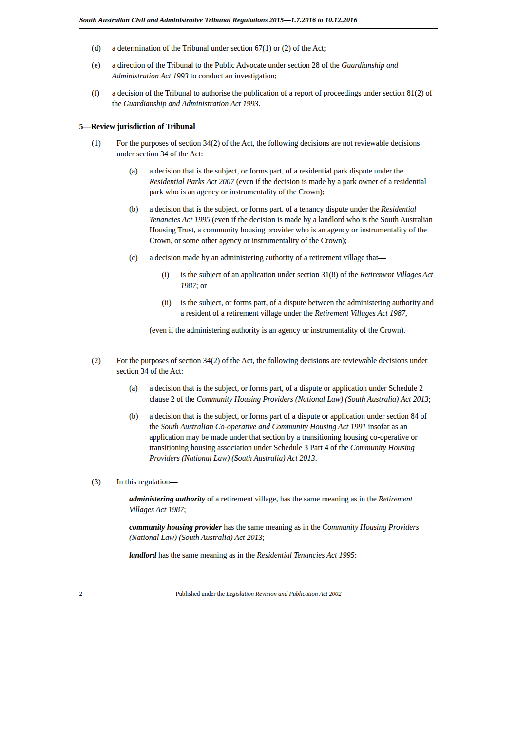South Australian Civil and Administrative Tribunal Regulations 2015—1.7.2016 to 10.12.2016
(d) a determination of the Tribunal under section 67(1) or (2) of the Act;
(e) a direction of the Tribunal to the Public Advocate under section 28 of the Guardianship and Administration Act 1993 to conduct an investigation;
(f) a decision of the Tribunal to authorise the publication of a report of proceedings under section 81(2) of the Guardianship and Administration Act 1993.
5—Review jurisdiction of Tribunal
(1)
For the purposes of section 34(2) of the Act, the following decisions are not reviewable decisions under section 34 of the Act:
(a) a decision that is the subject, or forms part, of a residential park dispute under the Residential Parks Act 2007 (even if the decision is made by a park owner of a residential park who is an agency or instrumentality of the Crown);
(b) a decision that is the subject, or forms part, of a tenancy dispute under the Residential Tenancies Act 1995 (even if the decision is made by a landlord who is the South Australian Housing Trust, a community housing provider who is an agency or instrumentality of the Crown, or some other agency or instrumentality of the Crown);
(c)
a decision made by an administering authority of a retirement village that—
(i) is the subject of an application under section 31(8) of the Retirement Villages Act 1987; or
(ii) is the subject, or forms part, of a dispute between the administering authority and a resident of a retirement village under the Retirement Villages Act 1987,
(even if the administering authority is an agency or instrumentality of the Crown).
(2)
For the purposes of section 34(2) of the Act, the following decisions are reviewable decisions under section 34 of the Act:
(a) a decision that is the subject, or forms part, of a dispute or application under Schedule 2 clause 2 of the Community Housing Providers (National Law) (South Australia) Act 2013;
(b) a decision that is the subject, or forms part of a dispute or application under section 84 of the South Australian Co-operative and Community Housing Act 1991 insofar as an application may be made under that section by a transitioning housing co-operative or transitioning housing association under Schedule 3 Part 4 of the Community Housing Providers (National Law) (South Australia) Act 2013.
(3)
In this regulation—
administering authority of a retirement village, has the same meaning as in the Retirement Villages Act 1987;
community housing provider has the same meaning as in the Community Housing Providers (National Law) (South Australia) Act 2013;
landlord has the same meaning as in the Residential Tenancies Act 1995;
2 Published under the Legislation Revision and Publication Act 2002 2